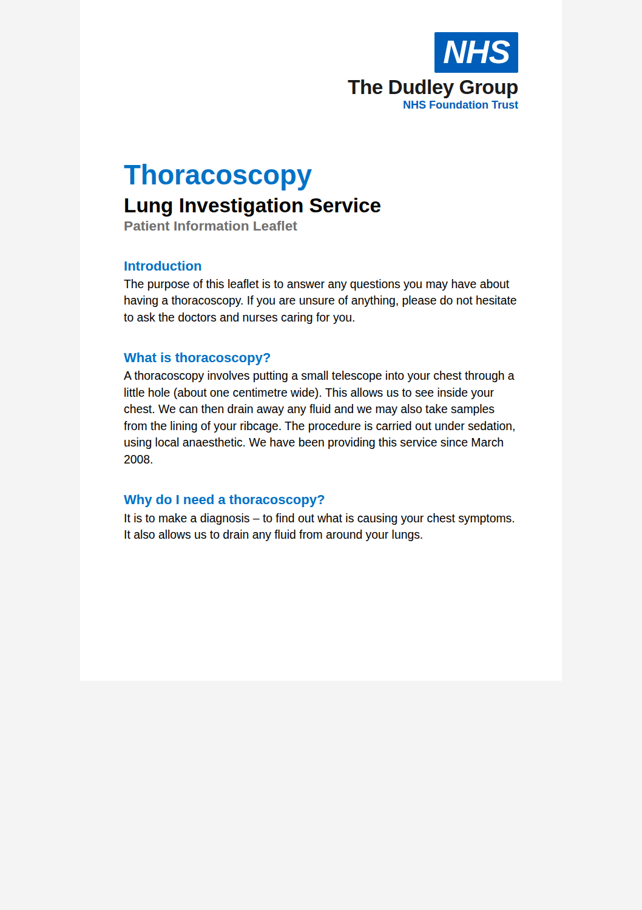NHS
The Dudley Group
NHS Foundation Trust
Thoracoscopy
Lung Investigation Service
Patient Information Leaflet
Introduction
The purpose of this leaflet is to answer any questions you may have about having a thoracoscopy. If you are unsure of anything, please do not hesitate to ask the doctors and nurses caring for you.
What is thoracoscopy?
A thoracoscopy involves putting a small telescope into your chest through a little hole (about one centimetre wide). This allows us to see inside your chest. We can then drain away any fluid and we may also take samples from the lining of your ribcage. The procedure is carried out under sedation, using local anaesthetic. We have been providing this service since March 2008.
Why do I need a thoracoscopy?
It is to make a diagnosis – to find out what is causing your chest symptoms. It also allows us to drain any fluid from around your lungs.